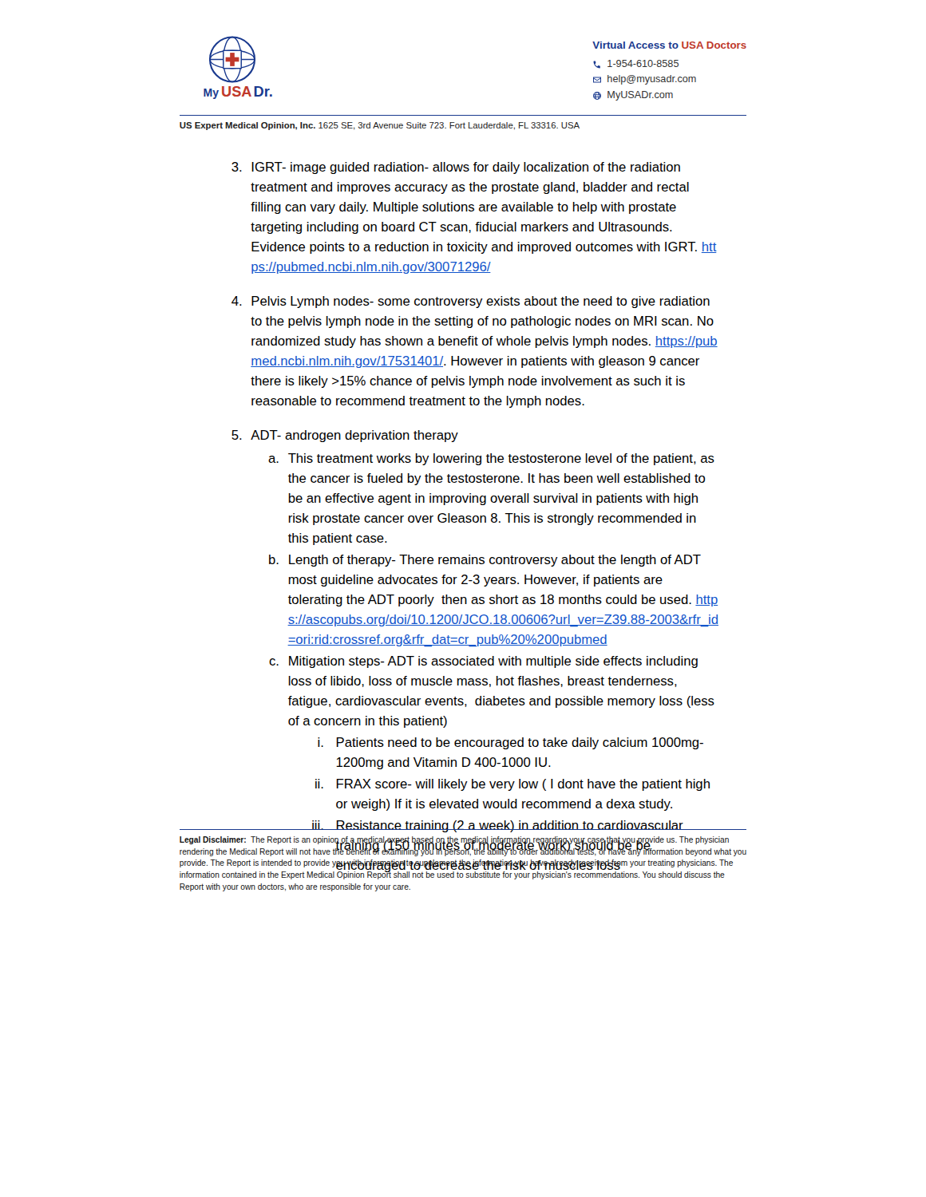My USA Dr.
Virtual Access to USA Doctors
1-954-610-8585
help@myusadr.com
MyUSADr.com
US Expert Medical Opinion, Inc. 1625 SE, 3rd Avenue Suite 723. Fort Lauderdale, FL 33316. USA
IGRT- image guided radiation- allows for daily localization of the radiation treatment and improves accuracy as the prostate gland, bladder and rectal filling can vary daily. Multiple solutions are available to help with prostate targeting including on board CT scan, fiducial markers and Ultrasounds. Evidence points to a reduction in toxicity and improved outcomes with IGRT. https://pubmed.ncbi.nlm.nih.gov/30071296/
Pelvis Lymph nodes- some controversy exists about the need to give radiation to the pelvis lymph node in the setting of no pathologic nodes on MRI scan. No randomized study has shown a benefit of whole pelvis lymph nodes. https://pubmed.ncbi.nlm.nih.gov/17531401/. However in patients with gleason 9 cancer there is likely >15% chance of pelvis lymph node involvement as such it is reasonable to recommend treatment to the lymph nodes.
ADT- androgen deprivation therapy
This treatment works by lowering the testosterone level of the patient, as the cancer is fueled by the testosterone. It has been well established to be an effective agent in improving overall survival in patients with high risk prostate cancer over Gleason 8. This is strongly recommended in this patient case.
Length of therapy- There remains controversy about the length of ADT most guideline advocates for 2-3 years. However, if patients are tolerating the ADT poorly then as short as 18 months could be used. https://ascopubs.org/doi/10.1200/JCO.18.00606?url_ver=Z39.88-2003&rfr_id=ori:rid:crossref.org&rfr_dat=cr_pub%20%200pubmed
Mitigation steps- ADT is associated with multiple side effects including loss of libido, loss of muscle mass, hot flashes, breast tenderness, fatigue, cardiovascular events, diabetes and possible memory loss (less of a concern in this patient)
Patients need to be encouraged to take daily calcium 1000mg-1200mg and Vitamin D 400-1000 IU.
FRAX score- will likely be very low ( I dont have the patient high or weigh) If it is elevated would recommend a dexa study.
Resistance training (2 a week) in addition to cardiovascular training (150 minutes of moderate work) should be be encouraged to decrease the risk of muscles loss
Legal Disclaimer: The Report is an opinion of a medical expert based on the medical information regarding your case that you provide us. The physician rendering the Medical Report will not have the benefit of examining you in person, the ability to order additional tests, or have any information beyond what you provide. The Report is intended to provide you with information to supplement the information you have already received from your treating physicians. The information contained in the Expert Medical Opinion Report shall not be used to substitute for your physician's recommendations. You should discuss the Report with your own doctors, who are responsible for your care.